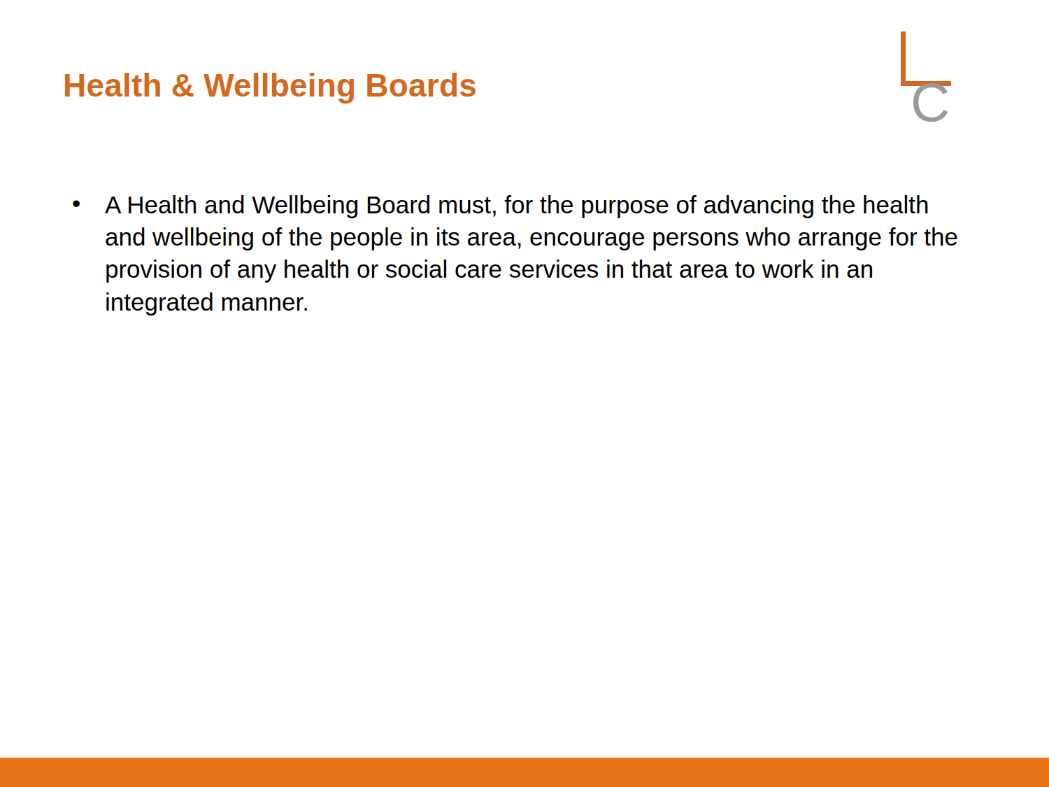Health & Wellbeing Boards
C
A Health and Wellbeing Board must, for the purpose of advancing the health and wellbeing of the people in its area, encourage persons who arrange for the provision of any health or social care services in that area to work in an integrated manner.